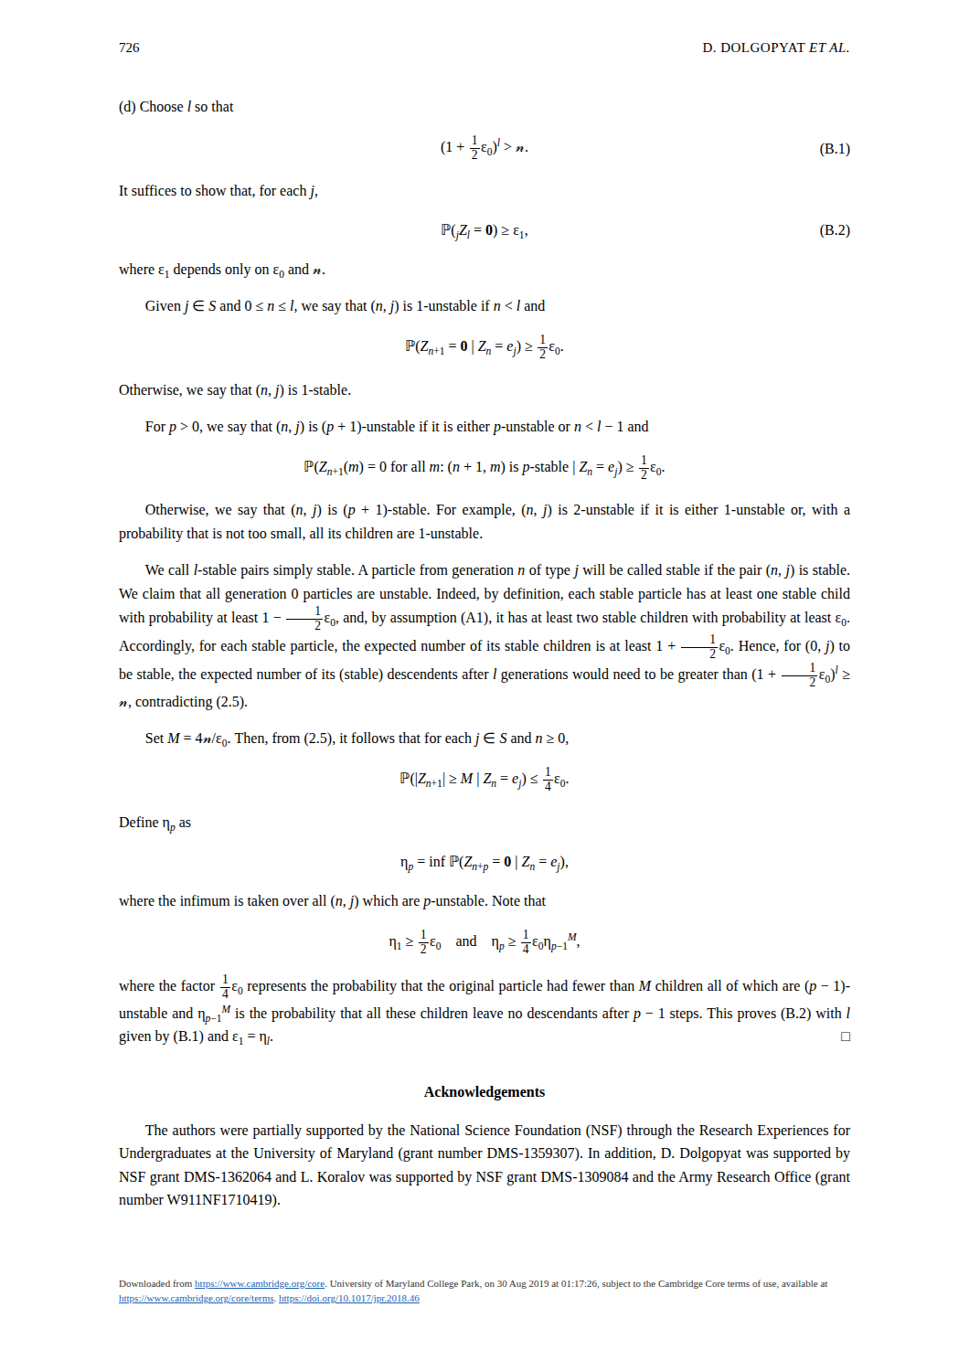726 D. DOLGOPYAT ET AL.
(d) Choose l so that
(1 + 12ε0)l > 𝓃. (B.1)
It suffices to show that, for each j,
ℙ(jZl = 0) ≥ ε1, (B.2)
where ε1 depends only on ε0 and 𝓃.
Given j ∈ S and 0 ≤ n ≤ l, we say that (n, j) is 1-unstable if n < l and
ℙ(Zn+1 = 0 | Zn = ej) ≥ 12ε0.
Otherwise, we say that (n, j) is 1-stable.
For p > 0, we say that (n, j) is (p + 1)-unstable if it is either p-unstable or n < l − 1 and
ℙ(Zn+1(m) = 0 for all m: (n + 1, m) is p-stable | Zn = ej) ≥ 12ε0.
Otherwise, we say that (n, j) is (p + 1)-stable. For example, (n, j) is 2-unstable if it is either 1-unstable or, with a probability that is not too small, all its children are 1-unstable.
We call l-stable pairs simply stable. A particle from generation n of type j will be called stable if the pair (n, j) is stable. We claim that all generation 0 particles are unstable. Indeed, by definition, each stable particle has at least one stable child with probability at least 1 − 12ε0, and, by assumption (A1), it has at least two stable children with probability at least ε0. Accordingly, for each stable particle, the expected number of its stable children is at least 1 + 12ε0. Hence, for (0, j) to be stable, the expected number of its (stable) descendents after l generations would need to be greater than (1 + 12ε0)l ≥ 𝓃, contradicting (2.5).
Set M = 4𝓃/ε0. Then, from (2.5), it follows that for each j ∈ S and n ≥ 0,
ℙ(|Zn+1| ≥ M | Zn = ej) ≤ 14ε0.
Define ηp as
ηp = inf ℙ(Zn+p = 0 | Zn = ej),
where the infimum is taken over all (n, j) which are p-unstable. Note that
η1 ≥ 12ε0 and ηp ≥ 14ε0ηp−1M,
where the factor 14ε0 represents the probability that the original particle had fewer than M children all of which are (p − 1)-unstable and ηp−1M is the probability that all these children leave no descendants after p − 1 steps. This proves (B.2) with l given by (B.1) and ε1 = ηl. □
Acknowledgements
The authors were partially supported by the National Science Foundation (NSF) through the Research Experiences for Undergraduates at the University of Maryland (grant number DMS-1359307). In addition, D. Dolgopyat was supported by NSF grant DMS-1362064 and L. Koralov was supported by NSF grant DMS-1309084 and the Army Research Office (grant number W911NF1710419).
Downloaded from https://www.cambridge.org/core. University of Maryland College Park, on 30 Aug 2019 at 01:17:26, subject to the Cambridge Core terms of use, available at https://www.cambridge.org/core/terms. https://doi.org/10.1017/jpr.2018.46